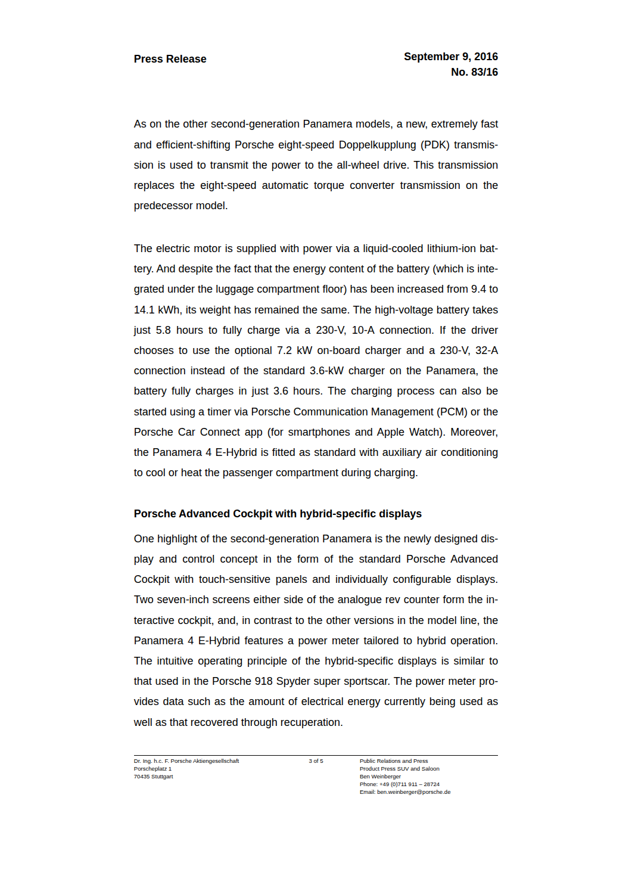Press Release
September 9, 2016
No. 83/16
As on the other second-generation Panamera models, a new, extremely fast and efficient-shifting Porsche eight-speed Doppelkupplung (PDK) transmission is used to transmit the power to the all-wheel drive. This transmission replaces the eight-speed automatic torque converter transmission on the predecessor model.
The electric motor is supplied with power via a liquid-cooled lithium-ion battery. And despite the fact that the energy content of the battery (which is integrated under the luggage compartment floor) has been increased from 9.4 to 14.1 kWh, its weight has remained the same. The high-voltage battery takes just 5.8 hours to fully charge via a 230-V, 10-A connection. If the driver chooses to use the optional 7.2 kW on-board charger and a 230-V, 32-A connection instead of the standard 3.6-kW charger on the Panamera, the battery fully charges in just 3.6 hours. The charging process can also be started using a timer via Porsche Communication Management (PCM) or the Porsche Car Connect app (for smartphones and Apple Watch). Moreover, the Panamera 4 E-Hybrid is fitted as standard with auxiliary air conditioning to cool or heat the passenger compartment during charging.
Porsche Advanced Cockpit with hybrid-specific displays
One highlight of the second-generation Panamera is the newly designed display and control concept in the form of the standard Porsche Advanced Cockpit with touch-sensitive panels and individually configurable displays. Two seven-inch screens either side of the analogue rev counter form the interactive cockpit, and, in contrast to the other versions in the model line, the Panamera 4 E-Hybrid features a power meter tailored to hybrid operation. The intuitive operating principle of the hybrid-specific displays is similar to that used in the Porsche 918 Spyder super sportscar. The power meter provides data such as the amount of electrical energy currently being used as well as that recovered through recuperation.
Dr. Ing. h.c. F. Porsche Aktiengesellschaft
Porscheplatz 1
70435 Stuttgart
3 of 5
Public Relations and Press
Product Press SUV and Saloon
Ben Weinberger
Phone: +49 (0)711 911 – 28724
Email: ben.weinberger@porsche.de